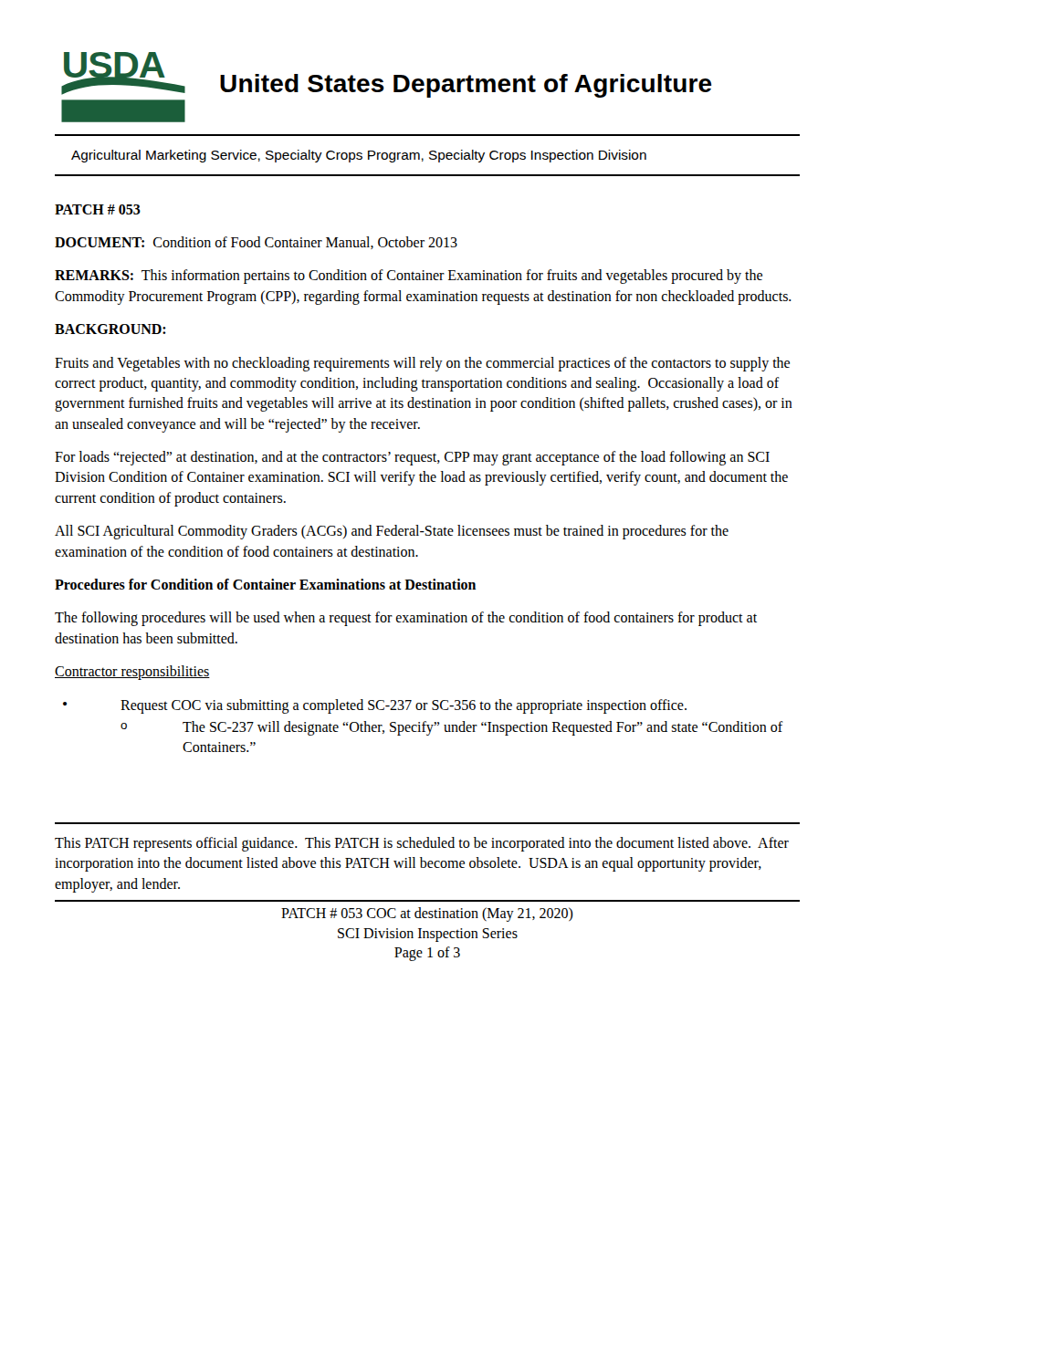USDA USDA
United States Department of Agriculture
Agricultural Marketing Service, Specialty Crops Program, Specialty Crops Inspection Division
PATCH # 053
DOCUMENT: Condition of Food Container Manual, October 2013
REMARKS: This information pertains to Condition of Container Examination for fruits and vegetables procured by the Commodity Procurement Program (CPP), regarding formal examination requests at destination for non checkloaded products.
BACKGROUND:
Fruits and Vegetables with no checkloading requirements will rely on the commercial practices of the contactors to supply the correct product, quantity, and commodity condition, including transportation conditions and sealing. Occasionally a load of government furnished fruits and vegetables will arrive at its destination in poor condition (shifted pallets, crushed cases), or in an unsealed conveyance and will be “rejected” by the receiver.
For loads “rejected” at destination, and at the contractors’ request, CPP may grant acceptance of the load following an SCI Division Condition of Container examination. SCI will verify the load as previously certified, verify count, and document the current condition of product containers.
All SCI Agricultural Commodity Graders (ACGs) and Federal-State licensees must be trained in procedures for the examination of the condition of food containers at destination.
Procedures for Condition of Container Examinations at Destination
The following procedures will be used when a request for examination of the condition of food containers for product at destination has been submitted.
Contractor responsibilities
Request COC via submitting a completed SC-237 or SC-356 to the appropriate inspection office.
The SC-237 will designate “Other, Specify” under “Inspection Requested For” and state “Condition of Containers.”
This PATCH represents official guidance. This PATCH is scheduled to be incorporated into the document listed above. After incorporation into the document listed above this PATCH will become obsolete. USDA is an equal opportunity provider, employer, and lender.
PATCH # 053 COC at destination (May 21, 2020)
SCI Division Inspection Series
Page 1 of 3